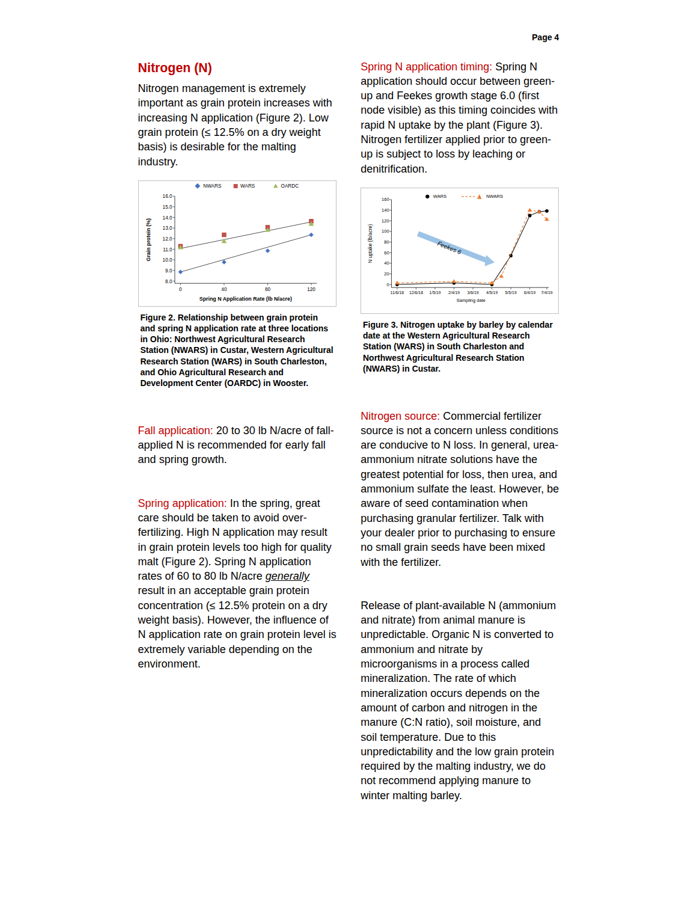Page 4
Nitrogen (N)
Nitrogen management is extremely important as grain protein increases with increasing N application (Figure 2). Low grain protein (≤ 12.5% on a dry weight basis) is desirable for the malting industry.
Figure 2. Relationship between grain protein and spring N application rate at three locations in Ohio: Northwest Agricultural Research Station (NWARS) in Custar, Western Agricultural Research Station (WARS) in South Charleston, and Ohio Agricultural Research and Development Center (OARDC) in Wooster.
Fall application: 20 to 30 lb N/acre of fall-applied N is recommended for early fall and spring growth.
Spring application: In the spring, great care should be taken to avoid over-fertilizing. High N application may result in grain protein levels too high for quality malt (Figure 2). Spring N application rates of 60 to 80 lb N/acre generally result in an acceptable grain protein concentration (≤ 12.5% protein on a dry weight basis). However, the influence of N application rate on grain protein level is extremely variable depending on the environment.
Spring N application timing: Spring N application should occur between green-up and Feekes growth stage 6.0 (first node visible) as this timing coincides with rapid N uptake by the plant (Figure 3). Nitrogen fertilizer applied prior to green-up is subject to loss by leaching or denitrification.
Figure 3. Nitrogen uptake by barley by calendar date at the Western Agricultural Research Station (WARS) in South Charleston and Northwest Agricultural Research Station (NWARS) in Custar.
Nitrogen source: Commercial fertilizer source is not a concern unless conditions are conducive to N loss. In general, urea-ammonium nitrate solutions have the greatest potential for loss, then urea, and ammonium sulfate the least. However, be aware of seed contamination when purchasing granular fertilizer. Talk with your dealer prior to purchasing to ensure no small grain seeds have been mixed with the fertilizer.
Release of plant-available N (ammonium and nitrate) from animal manure is unpredictable. Organic N is converted to ammonium and nitrate by microorganisms in a process called mineralization. The rate of which mineralization occurs depends on the amount of carbon and nitrogen in the manure (C:N ratio), soil moisture, and soil temperature. Due to this unpredictability and the low grain protein required by the malting industry, we do not recommend applying manure to winter malting barley.